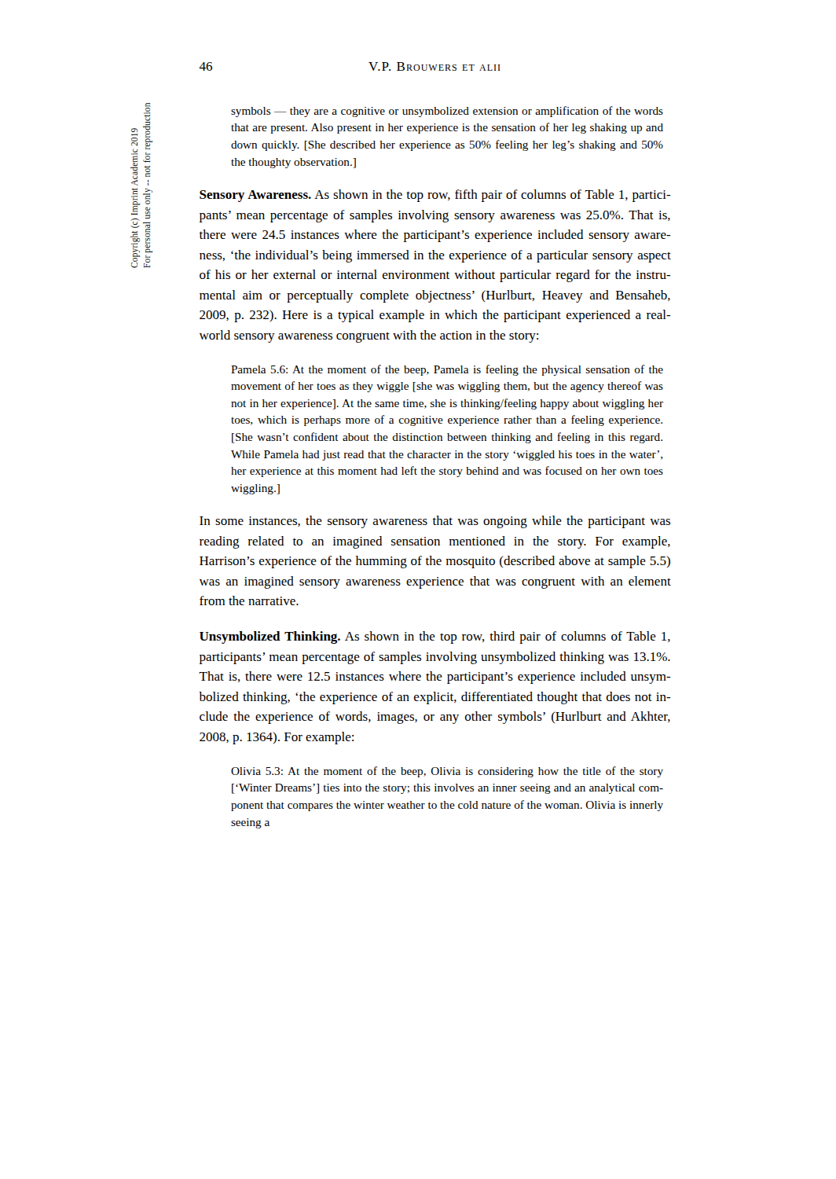Copyright (c) Imprint Academic 2019 For personal use only -- not for reproduction
46
V.P. Brouwers et alii
symbols — they are a cognitive or unsymbolized extension or amplification of the words that are present. Also present in her experience is the sensation of her leg shaking up and down quickly. [She described her experience as 50% feeling her leg’s shaking and 50% the thoughty observation.]
Sensory Awareness. As shown in the top row, fifth pair of columns of Table 1, participants’ mean percentage of samples involving sensory awareness was 25.0%. That is, there were 24.5 instances where the participant’s experience included sensory awareness, ‘the individual’s being immersed in the experience of a particular sensory aspect of his or her external or internal environment without particular regard for the instrumental aim or perceptually complete objectness’ (Hurlburt, Heavey and Bensaheb, 2009, p. 232). Here is a typical example in which the participant experienced a real-world sensory awareness congruent with the action in the story:
Pamela 5.6: At the moment of the beep, Pamela is feeling the physical sensation of the movement of her toes as they wiggle [she was wiggling them, but the agency thereof was not in her experience]. At the same time, she is thinking/feeling happy about wiggling her toes, which is perhaps more of a cognitive experience rather than a feeling experience. [She wasn’t confident about the distinction between thinking and feeling in this regard. While Pamela had just read that the character in the story ‘wiggled his toes in the water’, her experience at this moment had left the story behind and was focused on her own toes wiggling.]
In some instances, the sensory awareness that was ongoing while the participant was reading related to an imagined sensation mentioned in the story. For example, Harrison’s experience of the humming of the mosquito (described above at sample 5.5) was an imagined sensory awareness experience that was congruent with an element from the narrative.
Unsymbolized Thinking. As shown in the top row, third pair of columns of Table 1, participants’ mean percentage of samples involving unsymbolized thinking was 13.1%. That is, there were 12.5 instances where the participant’s experience included unsymbolized thinking, ‘the experience of an explicit, differentiated thought that does not include the experience of words, images, or any other symbols’ (Hurlburt and Akhter, 2008, p. 1364). For example:
Olivia 5.3: At the moment of the beep, Olivia is considering how the title of the story [‘Winter Dreams’] ties into the story; this involves an inner seeing and an analytical component that compares the winter weather to the cold nature of the woman. Olivia is innerly seeing a